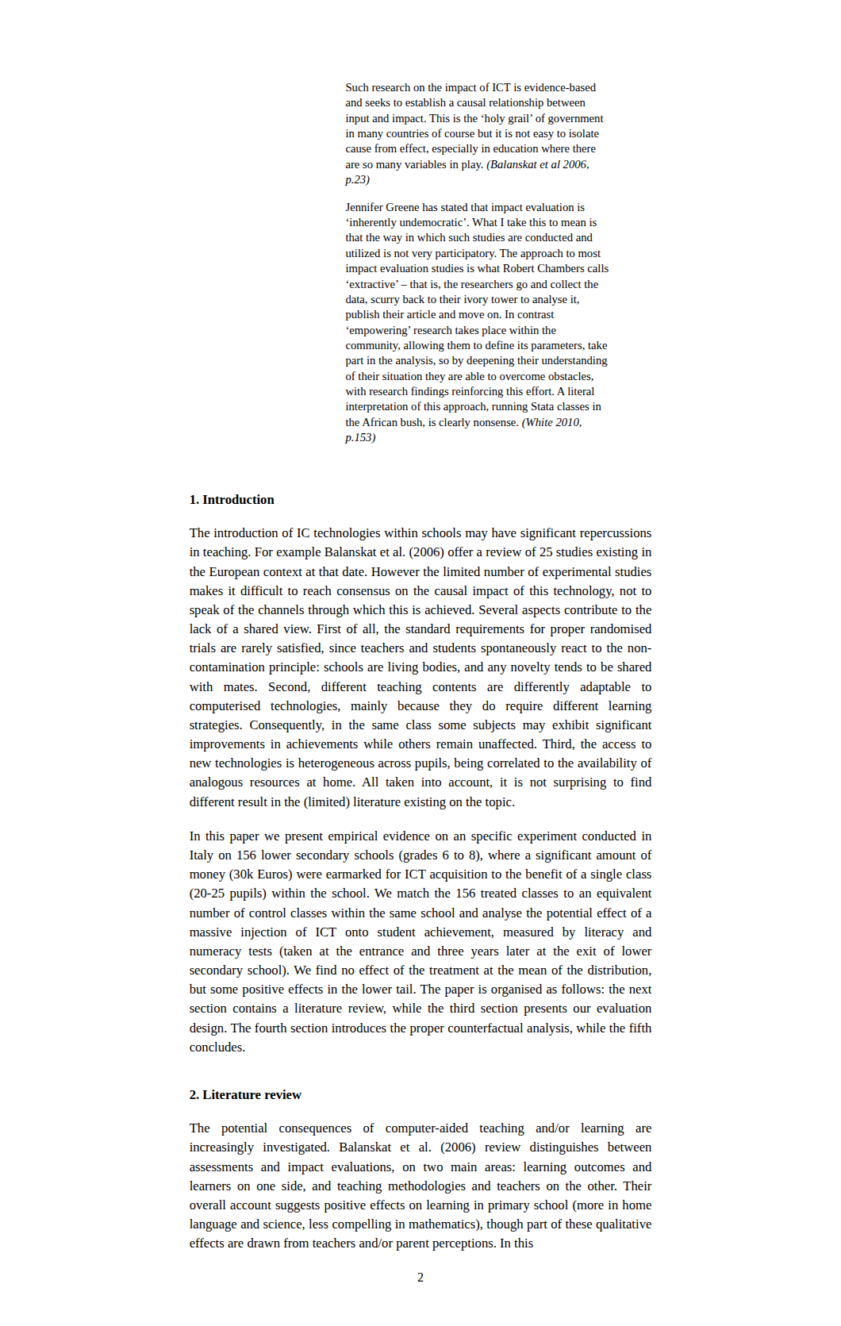Such research on the impact of ICT is evidence-based and seeks to establish a causal relationship between input and impact. This is the ‘holy grail’ of government in many countries of course but it is not easy to isolate cause from effect, especially in education where there are so many variables in play. (Balanskat et al 2006, p.23)
Jennifer Greene has stated that impact evaluation is ‘inherently undemocratic’. What I take this to mean is that the way in which such studies are conducted and utilized is not very participatory. The approach to most impact evaluation studies is what Robert Chambers calls ‘extractive’ – that is, the researchers go and collect the data, scurry back to their ivory tower to analyse it, publish their article and move on. In contrast ‘empowering’ research takes place within the community, allowing them to define its parameters, take part in the analysis, so by deepening their understanding of their situation they are able to overcome obstacles, with research findings reinforcing this effort. A literal interpretation of this approach, running Stata classes in the African bush, is clearly nonsense. (White 2010, p.153)
1. Introduction
The introduction of IC technologies within schools may have significant repercussions in teaching. For example Balanskat et al. (2006) offer a review of 25 studies existing in the European context at that date. However the limited number of experimental studies makes it difficult to reach consensus on the causal impact of this technology, not to speak of the channels through which this is achieved. Several aspects contribute to the lack of a shared view. First of all, the standard requirements for proper randomised trials are rarely satisfied, since teachers and students spontaneously react to the non-contamination principle: schools are living bodies, and any novelty tends to be shared with mates. Second, different teaching contents are differently adaptable to computerised technologies, mainly because they do require different learning strategies. Consequently, in the same class some subjects may exhibit significant improvements in achievements while others remain unaffected. Third, the access to new technologies is heterogeneous across pupils, being correlated to the availability of analogous resources at home. All taken into account, it is not surprising to find different result in the (limited) literature existing on the topic.
In this paper we present empirical evidence on an specific experiment conducted in Italy on 156 lower secondary schools (grades 6 to 8), where a significant amount of money (30k Euros) were earmarked for ICT acquisition to the benefit of a single class (20-25 pupils) within the school. We match the 156 treated classes to an equivalent number of control classes within the same school and analyse the potential effect of a massive injection of ICT onto student achievement, measured by literacy and numeracy tests (taken at the entrance and three years later at the exit of lower secondary school). We find no effect of the treatment at the mean of the distribution, but some positive effects in the lower tail. The paper is organised as follows: the next section contains a literature review, while the third section presents our evaluation design. The fourth section introduces the proper counterfactual analysis, while the fifth concludes.
2. Literature review
The potential consequences of computer-aided teaching and/or learning are increasingly investigated. Balanskat et al. (2006) review distinguishes between assessments and impact evaluations, on two main areas: learning outcomes and learners on one side, and teaching methodologies and teachers on the other. Their overall account suggests positive effects on learning in primary school (more in home language and science, less compelling in mathematics), though part of these qualitative effects are drawn from teachers and/or parent perceptions. In this
2